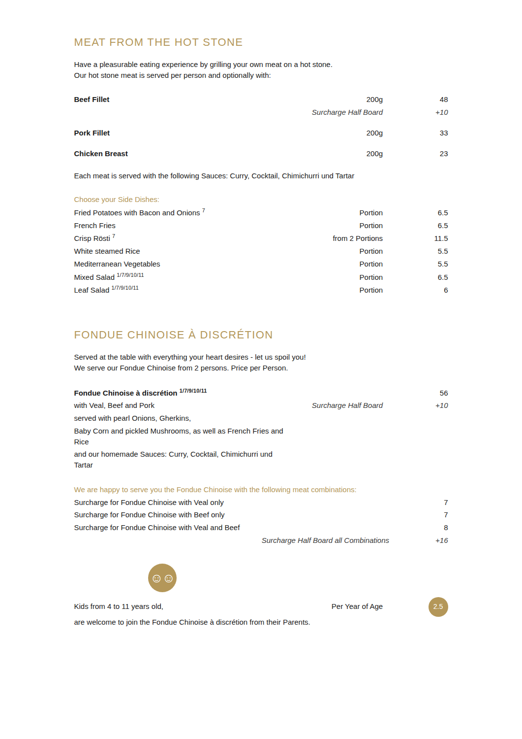Meat from the Hot Stone
Have a pleasurable eating experience by grilling your own meat on a hot stone.
Our hot stone meat is served per person and optionally with:
| Beef Fillet | 200g | 48 |
| | Surcharge Half Board | +10 |
| Pork Fillet | 200g | 33 |
| Chicken Breast | 200g | 23 |
Each meat is served with the following Sauces: Curry, Cocktail, Chimichurri und Tartar
Choose your Side Dishes:
| Fried Potatoes with Bacon and Onions 7 | Portion | 6.5 |
| French Fries | Portion | 6.5 |
| Crisp Rösti 7 | from 2 Portions | 11.5 |
| White steamed Rice | Portion | 5.5 |
| Mediterranean Vegetables | Portion | 5.5 |
| Mixed Salad 1/7/9/10/11 | Portion | 6.5 |
| Leaf Salad 1/7/9/10/11 | Portion | 6 |
Fondue Chinoise à Discrétion
Served at the table with everything your heart desires - let us spoil you!
We serve our Fondue Chinoise from 2 persons. Price per Person.
| Fondue Chinoise à discrétion 1/7/9/10/11 | | 56 |
| with Veal, Beef and Pork | Surcharge Half Board | +10 |
| served with pearl Onions, Gherkins, | | |
| Baby Corn and pickled Mushrooms, as well as French Fries and Rice | | |
| and our homemade Sauces: Curry, Cocktail, Chimichurri und Tartar | | |
We are happy to serve you the Fondue Chinoise with the following meat combinations:
| Surcharge for Fondue Chinoise with Veal only | | 7 |
| Surcharge for Fondue Chinoise with Beef only | | 7 |
| Surcharge for Fondue Chinoise with Veal and Beef | | 8 |
| | Surcharge Half Board all Combinations | +16 |
☺☺
| Kids from 4 to 11 years old, | Per Year of Age | 2.5 |
| are welcome to join the Fondue Chinoise à discrétion from their Parents. | | |